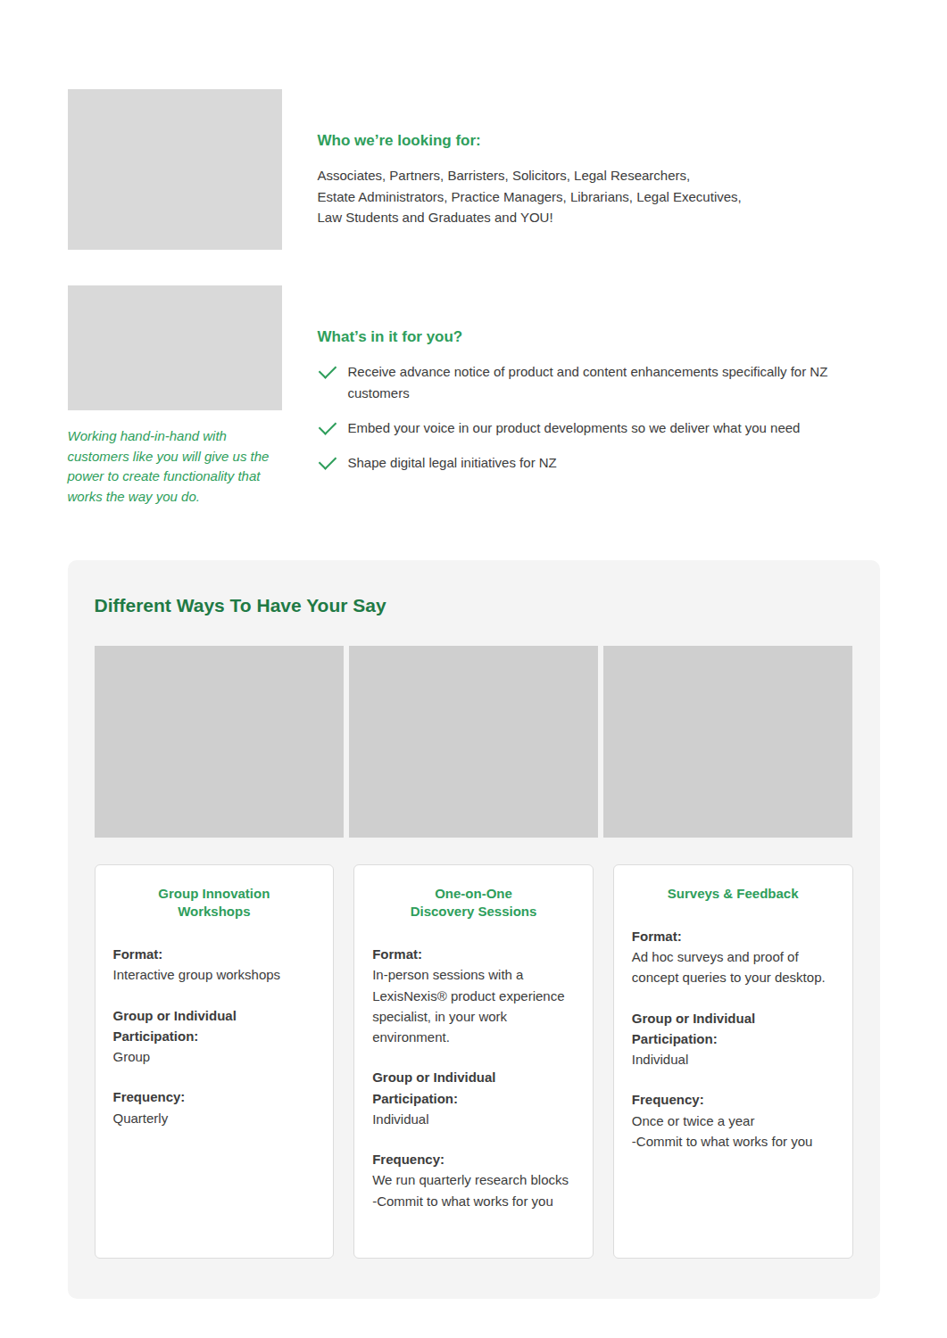Who we’re looking for:
Associates, Partners, Barristers, Solicitors, Legal Researchers,
Estate Administrators, Practice Managers, Librarians, Legal Executives,
Law Students and Graduates and YOU!
Working hand-in-hand with customers like you will give us the power to create functionality that works the way you do.
What’s in it for you?
Receive advance notice of product and content enhancements specifically for NZ customers
Embed your voice in our product developments so we deliver what you need
Shape digital legal initiatives for NZ
Different Ways To Have Your Say
Group Innovation
Workshops
Format: Interactive group workshops
Group or Individual Participation: Group
Frequency: Quarterly
One-on-One
Discovery Sessions
Format: In-person sessions with a LexisNexis® product experience specialist, in your work environment.
Group or Individual Participation: Individual
Frequency: We run quarterly research blocks
-Commit to what works for you
Surveys & Feedback
Format: Ad hoc surveys and proof of concept queries to your desktop.
Group or Individual Participation: Individual
Frequency: Once or twice a year
-Commit to what works for you